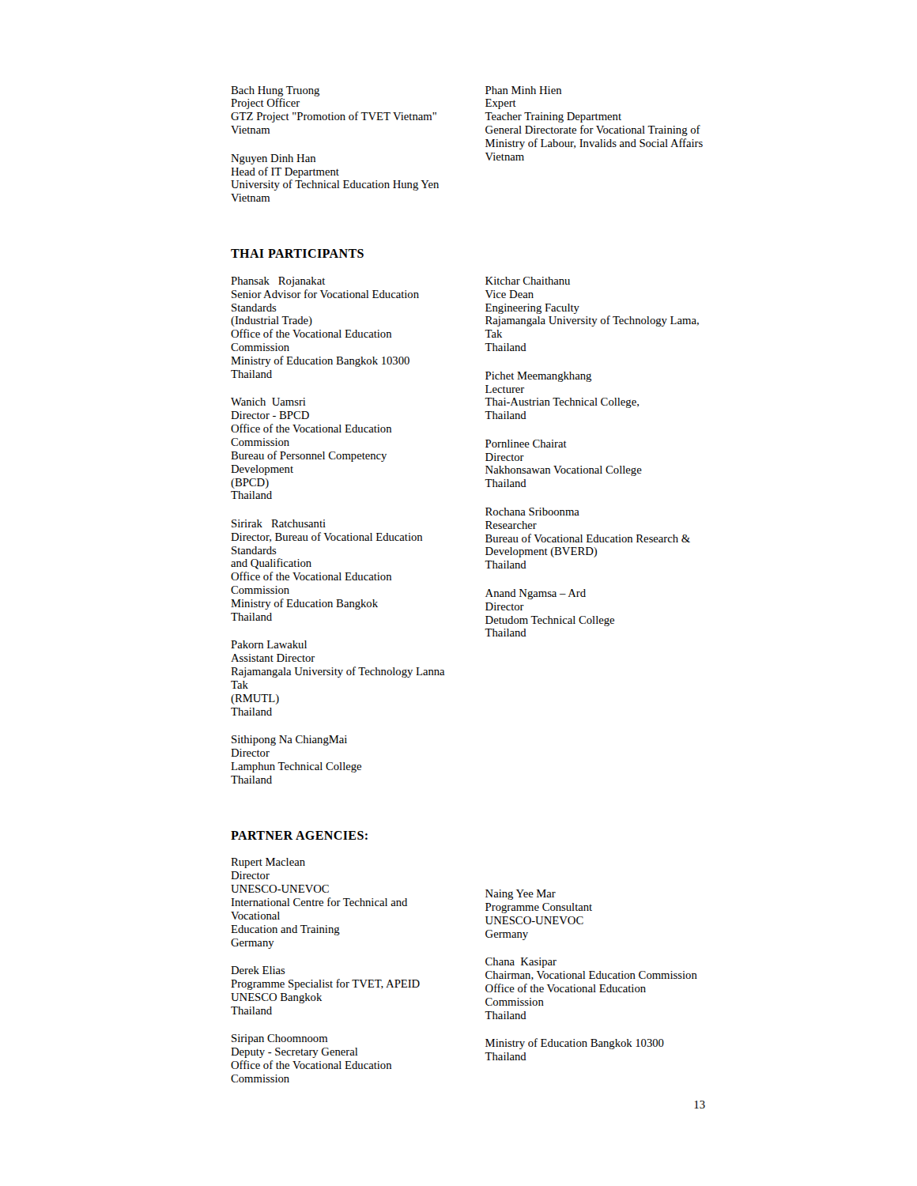Bach Hung Truong
Project Officer
GTZ Project "Promotion of TVET Vietnam"
Vietnam
Nguyen Dinh Han
Head of IT Department
University of Technical Education Hung Yen
Vietnam
Phan Minh Hien
Expert
Teacher Training Department
General Directorate for Vocational Training of
Ministry of Labour, Invalids and Social Affairs
Vietnam
THAI PARTICIPANTS
Phansak Rojanakat
Senior Advisor for Vocational Education Standards
(Industrial Trade)
Office of the Vocational Education Commission
Ministry of Education Bangkok 10300
Thailand
Wanich Uamsri
Director - BPCD
Office of the Vocational Education Commission
Bureau of Personnel Competency Development
(BPCD)
Thailand
Sirirak Ratchusanti
Director, Bureau of Vocational Education Standards
and Qualification
Office of the Vocational Education Commission
Ministry of Education Bangkok
Thailand
Pakorn Lawakul
Assistant Director
Rajamangala University of Technology Lanna Tak
(RMUTL)
Thailand
Sithipong Na ChiangMai
Director
Lamphun Technical College
Thailand
Kitchar Chaithanu
Vice Dean
Engineering Faculty
Rajamangala University of Technology Lama, Tak
Thailand
Pichet Meemangkhang
Lecturer
Thai-Austrian Technical College,
Thailand
Pornlinee Chairat
Director
Nakhonsawan Vocational College
Thailand
Rochana Sriboonma
Researcher
Bureau of Vocational Education Research &
Development (BVERD)
Thailand
Anand Ngamsa – Ard
Director
Detudom Technical College
Thailand
PARTNER AGENCIES:
Rupert Maclean
Director
UNESCO-UNEVOC
International Centre for Technical and Vocational
Education and Training
Germany
Derek Elias
Programme Specialist for TVET, APEID
UNESCO Bangkok
Thailand
Siripan Choomnoom
Deputy - Secretary General
Office of the Vocational Education Commission
Naing Yee Mar
Programme Consultant
UNESCO-UNEVOC
Germany
Chana Kasipar
Chairman, Vocational Education Commission
Office of the Vocational Education Commission
Thailand
Ministry of Education Bangkok 10300
Thailand
13